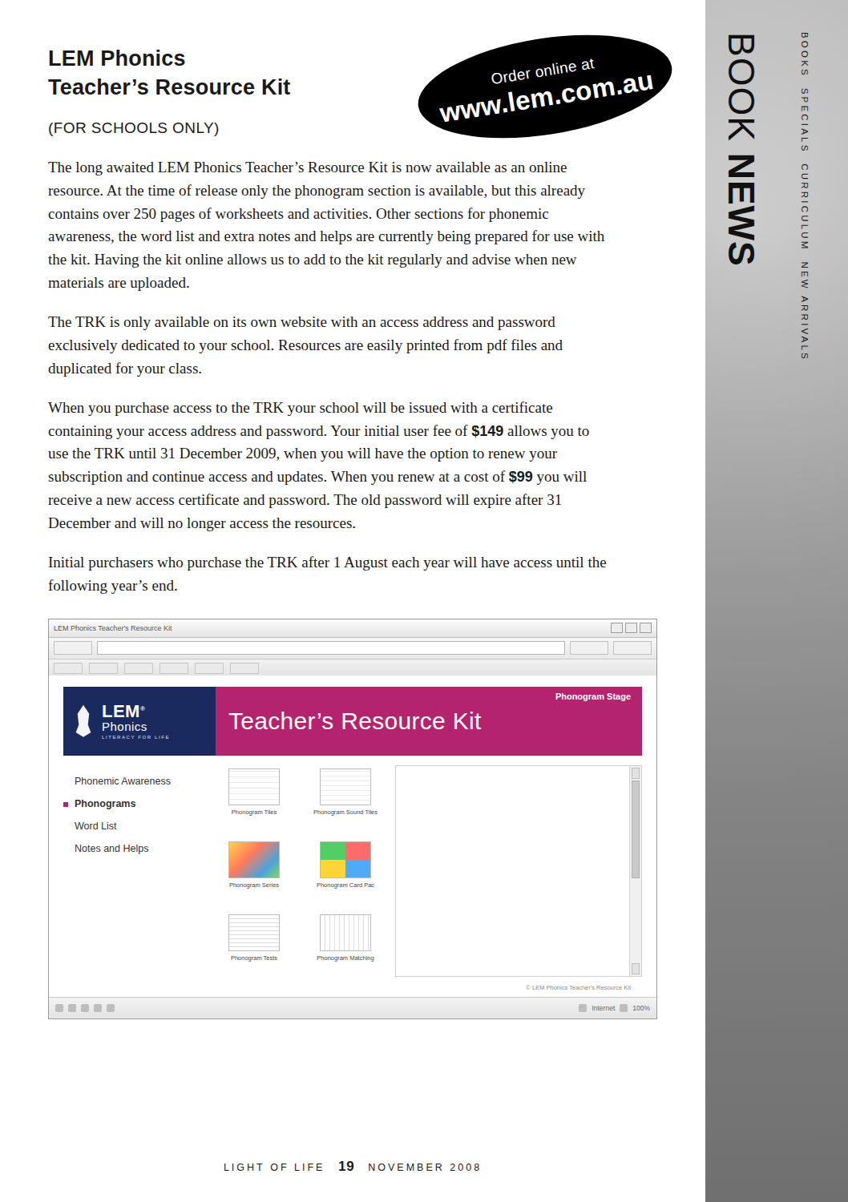BOOK NEWS
Books Specials Curriculum New Arrivals
LEM Phonics
Teacher’s Resource Kit
Order online at www.lem.com.au
(FOR SCHOOLS ONLY)
The long awaited LEM Phonics Teacher’s Resource Kit is now available as an online resource. At the time of release only the phonogram section is available, but this already contains over 250 pages of worksheets and activities. Other sections for phonemic awareness, the word list and extra notes and helps are currently being prepared for use with the kit. Having the kit online allows us to add to the kit regularly and advise when new materials are uploaded.
The TRK is only available on its own website with an access address and password exclusively dedicated to your school. Resources are easily printed from pdf files and duplicated for your class.
When you purchase access to the TRK your school will be issued with a certificate containing your access address and password. Your initial user fee of $149 allows you to use the TRK until 31 December 2009, when you will have the option to renew your subscription and continue access and updates. When you renew at a cost of $99 you will receive a new access certificate and password. The old password will expire after 31 December and will no longer access the resources.
Initial purchasers who purchase the TRK after 1 August each year will have access until the following year’s end.
LEM Phonics Teacher's Resource Kit
LEM®
Phonics
LITERACY FOR LIFE
Teacher’s Resource Kit Phonogram Stage
Phonemic Awareness
Phonograms
Word List
Notes and Helps
Phonogram Tiles
Phonogram Sound Tiles
Phonogram Series
Phonogram Card Pac
Phonogram Tests
Phonogram Matching
© LEM Phonics Teacher's Resource Kit
Internet 100%
LIGHT OF LIFE 19 NOVEMBER 2008